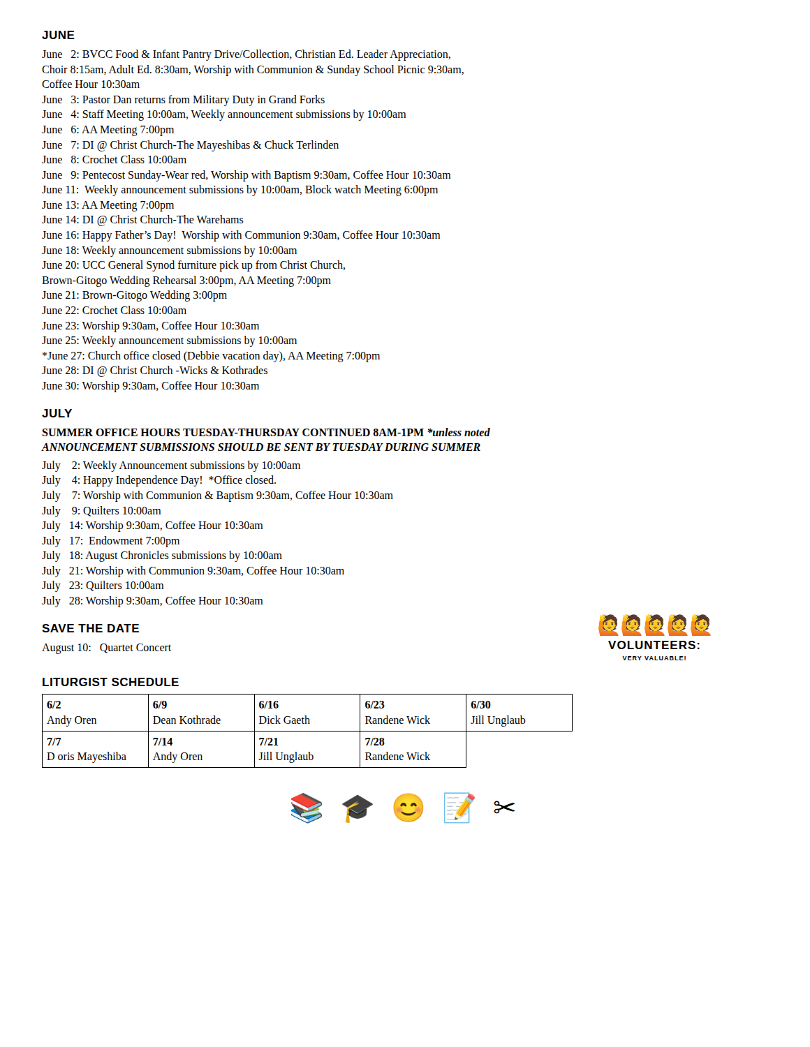JUNE
June 2: BVCC Food & Infant Pantry Drive/Collection, Christian Ed. Leader Appreciation,
Choir 8:15am, Adult Ed. 8:30am, Worship with Communion & Sunday School Picnic 9:30am,
Coffee Hour 10:30am
June 3: Pastor Dan returns from Military Duty in Grand Forks
June 4: Staff Meeting 10:00am, Weekly announcement submissions by 10:00am
June 6: AA Meeting 7:00pm
June 7: DI @ Christ Church-The Mayeshibas & Chuck Terlinden
June 8: Crochet Class 10:00am
June 9: Pentecost Sunday-Wear red, Worship with Baptism 9:30am, Coffee Hour 10:30am
June 11: Weekly announcement submissions by 10:00am, Block watch Meeting 6:00pm
June 13: AA Meeting 7:00pm
June 14: DI @ Christ Church-The Warehams
June 16: Happy Father’s Day! Worship with Communion 9:30am, Coffee Hour 10:30am
June 18: Weekly announcement submissions by 10:00am
June 20: UCC General Synod furniture pick up from Christ Church,
Brown-Gitogo Wedding Rehearsal 3:00pm, AA Meeting 7:00pm
June 21: Brown-Gitogo Wedding 3:00pm
June 22: Crochet Class 10:00am
June 23: Worship 9:30am, Coffee Hour 10:30am
June 25: Weekly announcement submissions by 10:00am
*June 27: Church office closed (Debbie vacation day), AA Meeting 7:00pm
June 28: DI @ Christ Church -Wicks & Kothrades
June 30: Worship 9:30am, Coffee Hour 10:30am
JULY
SUMMER OFFICE HOURS TUESDAY-THURSDAY CONTINUED 8AM-1PM *unless noted
ANNOUNCEMENT SUBMISSIONS SHOULD BE SENT BY TUESDAY DURING SUMMER
July 2: Weekly Announcement submissions by 10:00am
July 4: Happy Independence Day! *Office closed.
July 7: Worship with Communion & Baptism 9:30am, Coffee Hour 10:30am
July 9: Quilters 10:00am
July 14: Worship 9:30am, Coffee Hour 10:30am
July 17: Endowment 7:00pm
July 18: August Chronicles submissions by 10:00am
July 21: Worship with Communion 9:30am, Coffee Hour 10:30am
July 23: Quilters 10:00am
July 28: Worship 9:30am, Coffee Hour 10:30am
SAVE THE DATE
🙋🙋🙋🙋🙋
VOLUNTEERS:
VERY VALUABLE!
August 10: Quartet Concert
LITURGIST SCHEDULE
| 6/2 Andy Oren | 6/9 Dean Kothrade | 6/16 Dick Gaeth | 6/23 Randene Wick | 6/30 Jill Unglaub |
| 7/7 D oris Mayeshiba | 7/14 Andy Oren | 7/21 Jill Unglaub | 7/28 Randene Wick | |
📚 🎓 😊 📝 ✂